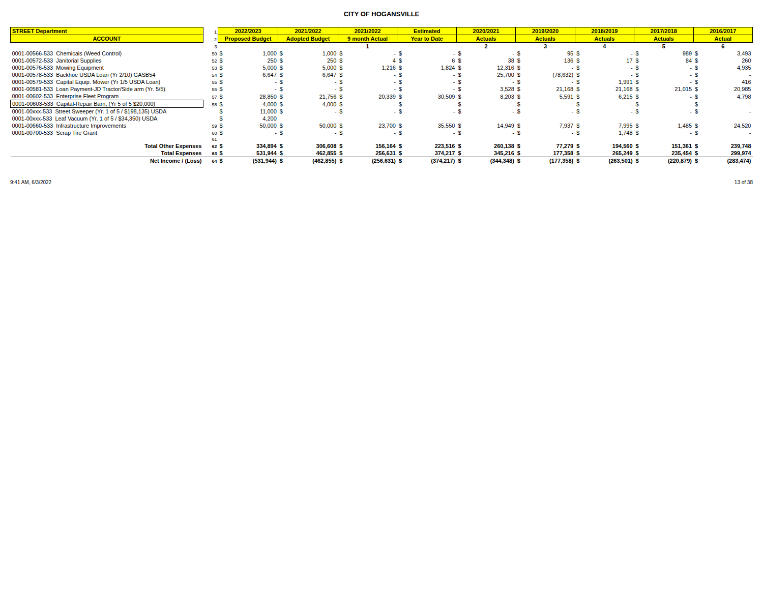CITY OF HOGANSVILLE
| STREET Department | 1 | 2022/2023 | 2021/2022 | 2021/2022 | Estimated | 2020/2021 | 2019/2020 | 2018/2019 | 2017/2018 | 2016/2017 |
| ACCOUNT | 2 | Proposed Budget | Adopted Budget | 9 month Actual | Year to Date | Actuals | Actuals | Actuals | Actuals | Actual |
| | 3 | | | 1 | | 2 | 3 | 4 | 5 | 6 |
| 0001-00566-533 Chemicals (Weed Control) | 50 | $ | 1,000 | $ | 1,000 | $ | - | $ | - | $ | - | $ | 95 | $ | - | $ | 989 | $ | 3,493 |
| 0001-00572-533 Janitorial Supplies | 52 | $ | 250 | $ | 250 | $ | 4 | $ | 6 | $ | 38 | $ | 136 | $ | 17 | $ | 84 | $ | 260 |
| 0001-00576-533 Mowing Equipment | 53 | $ | 5,000 | $ | 5,000 | $ | 1,216 | $ | 1,824 | $ | 12,316 | $ | - | $ | - | $ | - | $ | 4,935 |
| 0001-00578-533 Backhoe USDA Loan (Yr 2/10) GASB54 | 54 | $ | 6,647 | $ | 6,647 | $ | - | $ | - | $ | 25,700 | $ | (78,632) | $ | - | $ | - | $ | - |
| 0001-00579-533 Capital Equip. Mower (Yr 1/5 USDA Loan) | 55 | $ | - | $ | - | $ | - | $ | - | $ | - | $ | - | $ | 1,991 | $ | - | $ | 416 |
| 0001-00581-533 Loan Payment-JD Tractor/Side arm (Yr. 5/5) | 56 | $ | - | $ | - | $ | - | $ | - | $ | 3,528 | $ | 21,168 | $ | 21,168 | $ | 21,015 | $ | 20,985 |
| 0001-00602-533 Enterprise Fleet Program | 57 | $ | 28,850 | $ | 21,756 | $ | 20,339 | $ | 30,509 | $ | 8,203 | $ | 5,591 | $ | 6,215 | $ | - | $ | 4,798 |
| 0001-00603-533 Capital-Repair Barn, (Yr 5 of 5 $20,000) | 58 | $ | 4,000 | $ | 4,000 | $ | - | $ | - | $ | - | $ | - | $ | - | $ | - | $ | - |
| 0001-00xxx-533 Street Sweeper (Yr. 1 of 5 / $198,135) USDA | | $ | 11,000 | $ | - | $ | - | $ | - | $ | - | $ | - | $ | - | $ | - | $ | - |
| 0001-00xxx-533 Leaf Vacuum (Yr. 1 of 5 / $34,350) USDA | | $ | 4,200 | | | | | | | | | | | | | | | | |
| 0001-00660-533 Infrastructure Improvements | 59 | $ | 50,000 | $ | 50,000 | $ | 23,700 | $ | 35,550 | $ | 14,949 | $ | 7,937 | $ | 7,995 | $ | 1,485 | $ | 24,520 |
| 0001-00700-533 Scrap Tire Grant | 60 | $ | - | $ | - | $ | - | $ | - | $ | - | $ | - | $ | 1,748 | $ | - | $ | - |
| | 61 | |
| Total Other Expenses | 62 | $ | 334,894 | $ | 306,608 | $ | 156,164 | $ | 223,516 | $ | 260,138 | $ | 77,279 | $ | 194,560 | $ | 151,361 | $ | 239,748 |
| Total Expenses | 63 | $ | 531,944 | $ | 462,855 | $ | 256,631 | $ | 374,217 | $ | 345,216 | $ | 177,358 | $ | 265,249 | $ | 235,454 | $ | 299,974 |
| Net Income / (Loss) | 64 | $ | (531,944) | $ | (462,855) | $ | (256,631) | $ | (374,217) | $ | (344,348) | $ | (177,358) | $ | (263,501) | $ | (220,879) | $ | (283,474) |
9:41 AM, 6/3/2022 13 of 38